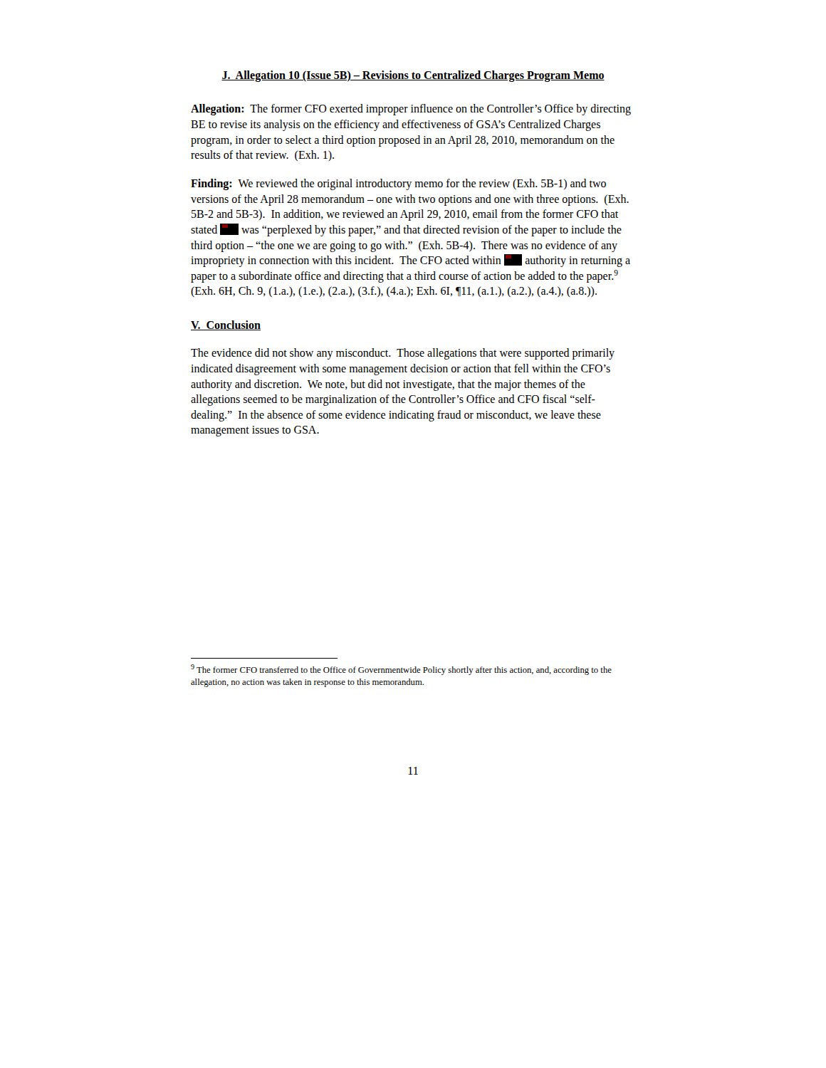J. Allegation 10 (Issue 5B) – Revisions to Centralized Charges Program Memo
Allegation: The former CFO exerted improper influence on the Controller’s Office by directing BE to revise its analysis on the efficiency and effectiveness of GSA’s Centralized Charges program, in order to select a third option proposed in an April 28, 2010, memorandum on the results of that review. (Exh. 1).
Finding: We reviewed the original introductory memo for the review (Exh. 5B-1) and two versions of the April 28 memorandum – one with two options and one with three options. (Exh. 5B-2 and 5B-3). In addition, we reviewed an April 29, 2010, email from the former CFO that stated redacted was “perplexed by this paper,” and that directed revision of the paper to include the third option – “the one we are going to go with.” (Exh. 5B-4). There was no evidence of any impropriety in connection with this incident. The CFO acted within redacted authority in returning a paper to a subordinate office and directing that a third course of action be added to the paper.9 (Exh. 6H, Ch. 9, (1.a.), (1.e.), (2.a.), (3.f.), (4.a.); Exh. 6I, ¶11, (a.1.), (a.2.), (a.4.), (a.8.)).
V. Conclusion
The evidence did not show any misconduct. Those allegations that were supported primarily indicated disagreement with some management decision or action that fell within the CFO’s authority and discretion. We note, but did not investigate, that the major themes of the allegations seemed to be marginalization of the Controller’s Office and CFO fiscal “self-dealing.” In the absence of some evidence indicating fraud or misconduct, we leave these management issues to GSA.
9 The former CFO transferred to the Office of Governmentwide Policy shortly after this action, and, according to the allegation, no action was taken in response to this memorandum.
11